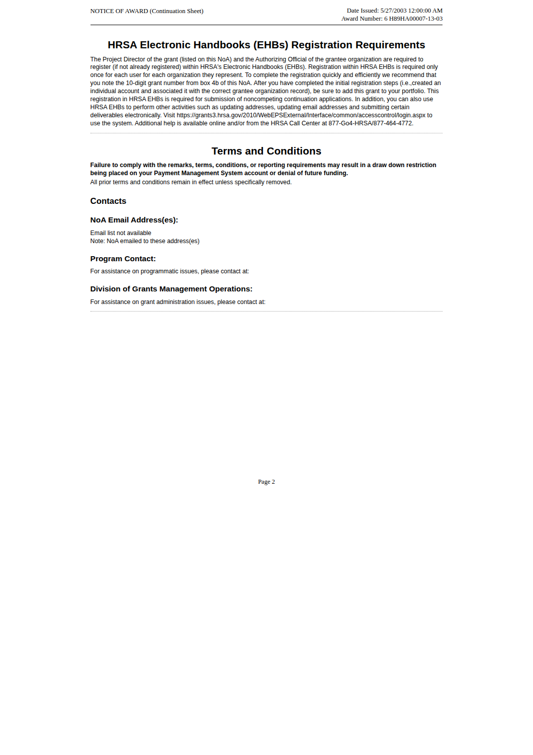NOTICE OF AWARD (Continuation Sheet)
Date Issued: 5/27/2003 12:00:00 AM
Award Number: 6 H89HA00007-13-03
HRSA Electronic Handbooks (EHBs) Registration Requirements
The Project Director of the grant (listed on this NoA) and the Authorizing Official of the grantee organization are required to register (if not already registered) within HRSA's Electronic Handbooks (EHBs). Registration within HRSA EHBs is required only once for each user for each organization they represent. To complete the registration quickly and efficiently we recommend that you note the 10-digit grant number from box 4b of this NoA. After you have completed the initial registration steps (i.e.,created an individual account and associated it with the correct grantee organization record), be sure to add this grant to your portfolio. This registration in HRSA EHBs is required for submission of noncompeting continuation applications. In addition, you can also use HRSA EHBs to perform other activities such as updating addresses, updating email addresses and submitting certain deliverables electronically. Visit https://grants3.hrsa.gov/2010/WebEPSExternal/Interface/common/accesscontrol/login.aspx to use the system. Additional help is available online and/or from the HRSA Call Center at 877-Go4-HRSA/877-464-4772.
Terms and Conditions
Failure to comply with the remarks, terms, conditions, or reporting requirements may result in a draw down restriction being placed on your Payment Management System account or denial of future funding.
All prior terms and conditions remain in effect unless specifically removed.
Contacts
NoA Email Address(es):
Email list not available
Note: NoA emailed to these address(es)
Program Contact:
For assistance on programmatic issues, please contact at:
Division of Grants Management Operations:
For assistance on grant administration issues, please contact at:
Page 2